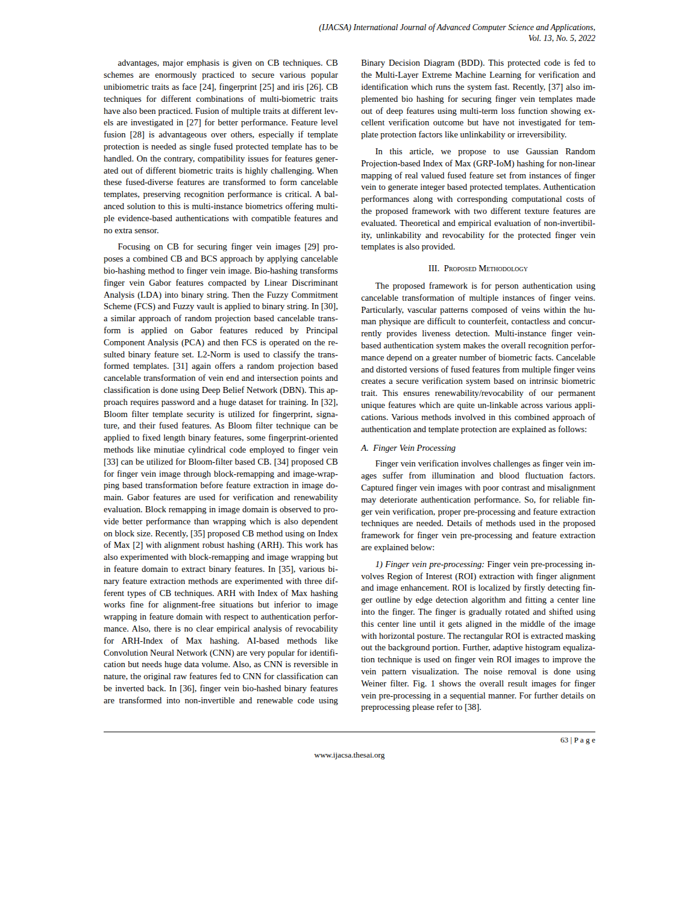(IJACSA) International Journal of Advanced Computer Science and Applications,
Vol. 13, No. 5, 2022
advantages, major emphasis is given on CB techniques. CB schemes are enormously practiced to secure various popular unibiometric traits as face [24], fingerprint [25] and iris [26]. CB techniques for different combinations of multi-biometric traits have also been practiced. Fusion of multiple traits at different levels are investigated in [27] for better performance. Feature level fusion [28] is advantageous over others, especially if template protection is needed as single fused protected template has to be handled. On the contrary, compatibility issues for features generated out of different biometric traits is highly challenging. When these fused-diverse features are transformed to form cancelable templates, preserving recognition performance is critical. A balanced solution to this is multi-instance biometrics offering multiple evidence-based authentications with compatible features and no extra sensor.
Focusing on CB for securing finger vein images [29] proposes a combined CB and BCS approach by applying cancelable bio-hashing method to finger vein image. Bio-hashing transforms finger vein Gabor features compacted by Linear Discriminant Analysis (LDA) into binary string. Then the Fuzzy Commitment Scheme (FCS) and Fuzzy vault is applied to binary string. In [30], a similar approach of random projection based cancelable transform is applied on Gabor features reduced by Principal Component Analysis (PCA) and then FCS is operated on the resulted binary feature set. L2-Norm is used to classify the transformed templates. [31] again offers a random projection based cancelable transformation of vein end and intersection points and classification is done using Deep Belief Network (DBN). This approach requires password and a huge dataset for training. In [32], Bloom filter template security is utilized for fingerprint, signature, and their fused features. As Bloom filter technique can be applied to fixed length binary features, some fingerprint-oriented methods like minutiae cylindrical code employed to finger vein [33] can be utilized for Bloom-filter based CB. [34] proposed CB for finger vein image through block-remapping and image-wrapping based transformation before feature extraction in image domain. Gabor features are used for verification and renewability evaluation. Block remapping in image domain is observed to provide better performance than wrapping which is also dependent on block size. Recently, [35] proposed CB method using on Index of Max [2] with alignment robust hashing (ARH). This work has also experimented with block-remapping and image wrapping but in feature domain to extract binary features. In [35], various binary feature extraction methods are experimented with three different types of CB techniques. ARH with Index of Max hashing works fine for alignment-free situations but inferior to image wrapping in feature domain with respect to authentication performance. Also, there is no clear empirical analysis of revocability for ARH-Index of Max hashing. AI-based methods like Convolution Neural Network (CNN) are very popular for identification but needs huge data volume. Also, as CNN is reversible in nature, the original raw features fed to CNN for classification can be inverted back. In [36], finger vein bio-hashed binary features are transformed into non-invertible and renewable code using Binary Decision Diagram (BDD). This protected code is fed to the Multi-Layer Extreme Machine Learning for verification and identification which runs the system fast. Recently, [37] also implemented bio hashing for securing finger vein templates made out of deep features using multi-term loss function showing excellent verification outcome but have not investigated for template protection factors like unlinkability or irreversibility.
In this article, we propose to use Gaussian Random Projection-based Index of Max (GRP-IoM) hashing for non-linear mapping of real valued fused feature set from instances of finger vein to generate integer based protected templates. Authentication performances along with corresponding computational costs of the proposed framework with two different texture features are evaluated. Theoretical and empirical evaluation of non-invertibility, unlinkability and revocability for the protected finger vein templates is also provided.
III. Proposed Methodology
The proposed framework is for person authentication using cancelable transformation of multiple instances of finger veins. Particularly, vascular patterns composed of veins within the human physique are difficult to counterfeit, contactless and concurrently provides liveness detection. Multi-instance finger vein-based authentication system makes the overall recognition performance depend on a greater number of biometric facts. Cancelable and distorted versions of fused features from multiple finger veins creates a secure verification system based on intrinsic biometric trait. This ensures renewability/revocability of our permanent unique features which are quite un-linkable across various applications. Various methods involved in this combined approach of authentication and template protection are explained as follows:
A. Finger Vein Processing
Finger vein verification involves challenges as finger vein images suffer from illumination and blood fluctuation factors. Captured finger vein images with poor contrast and misalignment may deteriorate authentication performance. So, for reliable finger vein verification, proper pre-processing and feature extraction techniques are needed. Details of methods used in the proposed framework for finger vein pre-processing and feature extraction are explained below:
1) Finger vein pre-processing: Finger vein pre-processing involves Region of Interest (ROI) extraction with finger alignment and image enhancement. ROI is localized by firstly detecting finger outline by edge detection algorithm and fitting a center line into the finger. The finger is gradually rotated and shifted using this center line until it gets aligned in the middle of the image with horizontal posture. The rectangular ROI is extracted masking out the background portion. Further, adaptive histogram equalization technique is used on finger vein ROI images to improve the vein pattern visualization. The noise removal is done using Weiner filter. Fig. 1 shows the overall result images for finger vein pre-processing in a sequential manner. For further details on preprocessing please refer to [38].
63 | P a g e
www.ijacsa.thesai.org